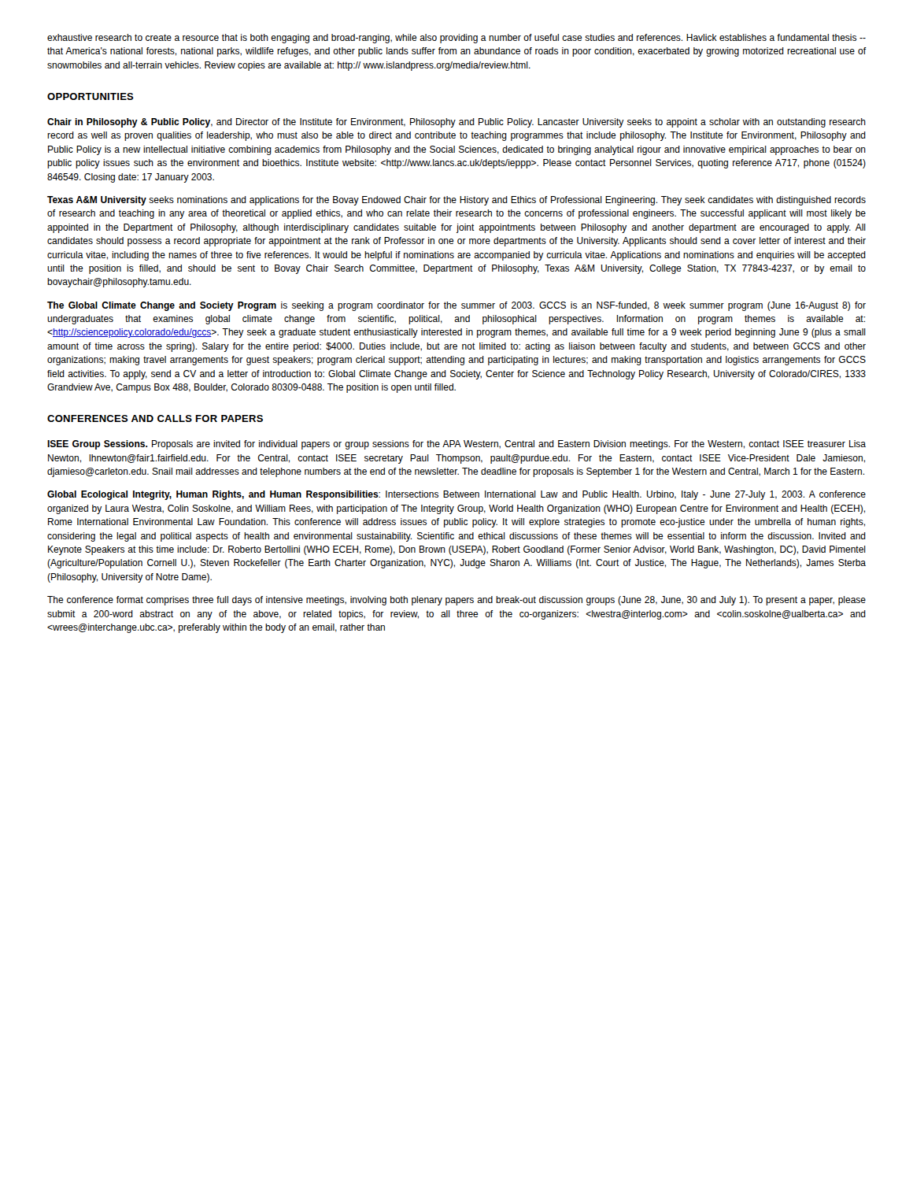exhaustive research to create a resource that is both engaging and broad-ranging, while also providing a number of useful case studies and references. Havlick establishes a fundamental thesis -- that America's national forests, national parks, wildlife refuges, and other public lands suffer from an abundance of roads in poor condition, exacerbated by growing motorized recreational use of snowmobiles and all-terrain vehicles. Review copies are available at: http:// www.islandpress.org/media/review.html.
Opportunities
Chair in Philosophy & Public Policy, and Director of the Institute for Environment, Philosophy and Public Policy. Lancaster University seeks to appoint a scholar with an outstanding research record as well as proven qualities of leadership, who must also be able to direct and contribute to teaching programmes that include philosophy. The Institute for Environment, Philosophy and Public Policy is a new intellectual initiative combining academics from Philosophy and the Social Sciences, dedicated to bringing analytical rigour and innovative empirical approaches to bear on public policy issues such as the environment and bioethics. Institute website: <http://www.lancs.ac.uk/depts/ieppp>. Please contact Personnel Services, quoting reference A717, phone (01524) 846549. Closing date: 17 January 2003.
Texas A&M University seeks nominations and applications for the Bovay Endowed Chair for the History and Ethics of Professional Engineering. They seek candidates with distinguished records of research and teaching in any area of theoretical or applied ethics, and who can relate their research to the concerns of professional engineers. The successful applicant will most likely be appointed in the Department of Philosophy, although interdisciplinary candidates suitable for joint appointments between Philosophy and another department are encouraged to apply. All candidates should possess a record appropriate for appointment at the rank of Professor in one or more departments of the University. Applicants should send a cover letter of interest and their curricula vitae, including the names of three to five references. It would be helpful if nominations are accompanied by curricula vitae. Applications and nominations and enquiries will be accepted until the position is filled, and should be sent to Bovay Chair Search Committee, Department of Philosophy, Texas A&M University, College Station, TX 77843-4237, or by email to bovaychair@philosophy.tamu.edu.
The Global Climate Change and Society Program is seeking a program coordinator for the summer of 2003. GCCS is an NSF-funded, 8 week summer program (June 16-August 8) for undergraduates that examines global climate change from scientific, political, and philosophical perspectives. Information on program themes is available at: <http://sciencepolicy.colorado/edu/gccs>. They seek a graduate student enthusiastically interested in program themes, and available full time for a 9 week period beginning June 9 (plus a small amount of time across the spring). Salary for the entire period: $4000. Duties include, but are not limited to: acting as liaison between faculty and students, and between GCCS and other organizations; making travel arrangements for guest speakers; program clerical support; attending and participating in lectures; and making transportation and logistics arrangements for GCCS field activities. To apply, send a CV and a letter of introduction to: Global Climate Change and Society, Center for Science and Technology Policy Research, University of Colorado/CIRES, 1333 Grandview Ave, Campus Box 488, Boulder, Colorado 80309-0488. The position is open until filled.
Conferences and Calls for Papers
ISEE Group Sessions. Proposals are invited for individual papers or group sessions for the APA Western, Central and Eastern Division meetings. For the Western, contact ISEE treasurer Lisa Newton, lhnewton@fair1.fairfield.edu. For the Central, contact ISEE secretary Paul Thompson, pault@purdue.edu. For the Eastern, contact ISEE Vice-President Dale Jamieson, djamieso@carleton.edu. Snail mail addresses and telephone numbers at the end of the newsletter. The deadline for proposals is September 1 for the Western and Central, March 1 for the Eastern.
Global Ecological Integrity, Human Rights, and Human Responsibilities: Intersections Between International Law and Public Health. Urbino, Italy - June 27-July 1, 2003. A conference organized by Laura Westra, Colin Soskolne, and William Rees, with participation of The Integrity Group, World Health Organization (WHO) European Centre for Environment and Health (ECEH), Rome International Environmental Law Foundation. This conference will address issues of public policy. It will explore strategies to promote eco-justice under the umbrella of human rights, considering the legal and political aspects of health and environmental sustainability. Scientific and ethical discussions of these themes will be essential to inform the discussion. Invited and Keynote Speakers at this time include: Dr. Roberto Bertollini (WHO ECEH, Rome), Don Brown (USEPA), Robert Goodland (Former Senior Advisor, World Bank, Washington, DC), David Pimentel (Agriculture/Population Cornell U.), Steven Rockefeller (The Earth Charter Organization, NYC), Judge Sharon A. Williams (Int. Court of Justice, The Hague, The Netherlands), James Sterba (Philosophy, University of Notre Dame).
The conference format comprises three full days of intensive meetings, involving both plenary papers and break-out discussion groups (June 28, June, 30 and July 1). To present a paper, please submit a 200-word abstract on any of the above, or related topics, for review, to all three of the co-organizers: <lwestra@interlog.com> and <colin.soskolne@ualberta.ca> and <wrees@interchange.ubc.ca>, preferably within the body of an email, rather than